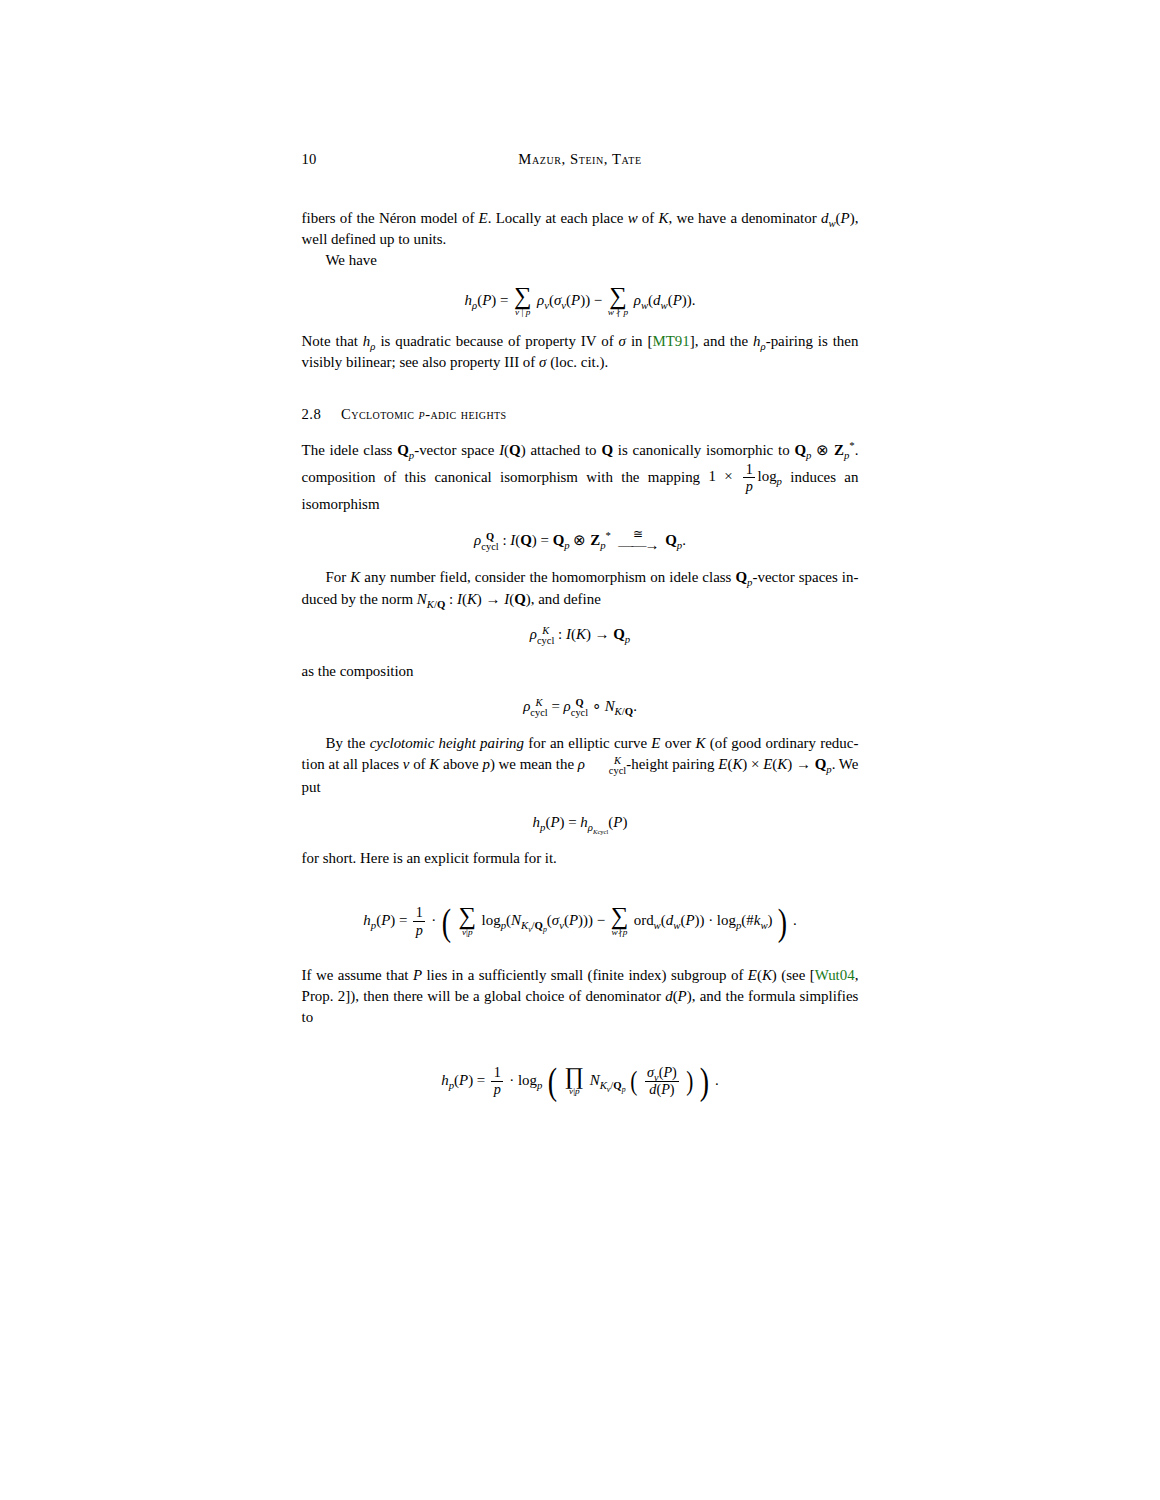10 Mazur, Stein, Tate
fibers of the Néron model of E. Locally at each place w of K, we have a denominator dw(P), well defined up to units.
We have
hρ(P) = ∑v | p ρv(σv(P)) − ∑w ∤ p ρw(dw(P)).
Note that hρ is quadratic because of property IV of σ in [MT91], and the hρ-pairing is then visibly bilinear; see also property III of σ (loc. cit.).
2.8 Cyclotomic p-adic heights
The idele class Qp-vector space I(Q) attached to Q is canonically isomorphic to Qp ⊗ Zp*. composition of this canonical isomorphism with the mapping 1 × 1 plogp induces an isomorphism
ρQcycl : I(Q) = Qp ⊗ Zp* ≅——→ Qp.
For K any number field, consider the homomorphism on idele class Qp-vector spaces induced by the norm NK/Q : I(K) → I(Q), and define
ρKcycl : I(K) → Qp
as the composition
ρKcycl = ρQcycl ∘ NK/Q.
By the cyclotomic height pairing for an elliptic curve E over K (of good ordinary reduction at all places v of K above p) we mean the ρKcycl-height pairing E(K) × E(K) → Qp. We put
hp(P) = hρKcycl(P)
for short. Here is an explicit formula for it.
hp(P) = 1 p · ( ∑v|p logp(NKv/Qp(σv(P))) − ∑w∤p ordw(dw(P)) · logp(#kw) ) .
If we assume that P lies in a sufficiently small (finite index) subgroup of E(K) (see [Wut04, Prop. 2]), then there will be a global choice of denominator d(P), and the formula simplifies to
hp(P) = 1 p · logp ( ∏v|p NKv/Qp ( σv(P) d(P) ) ) .